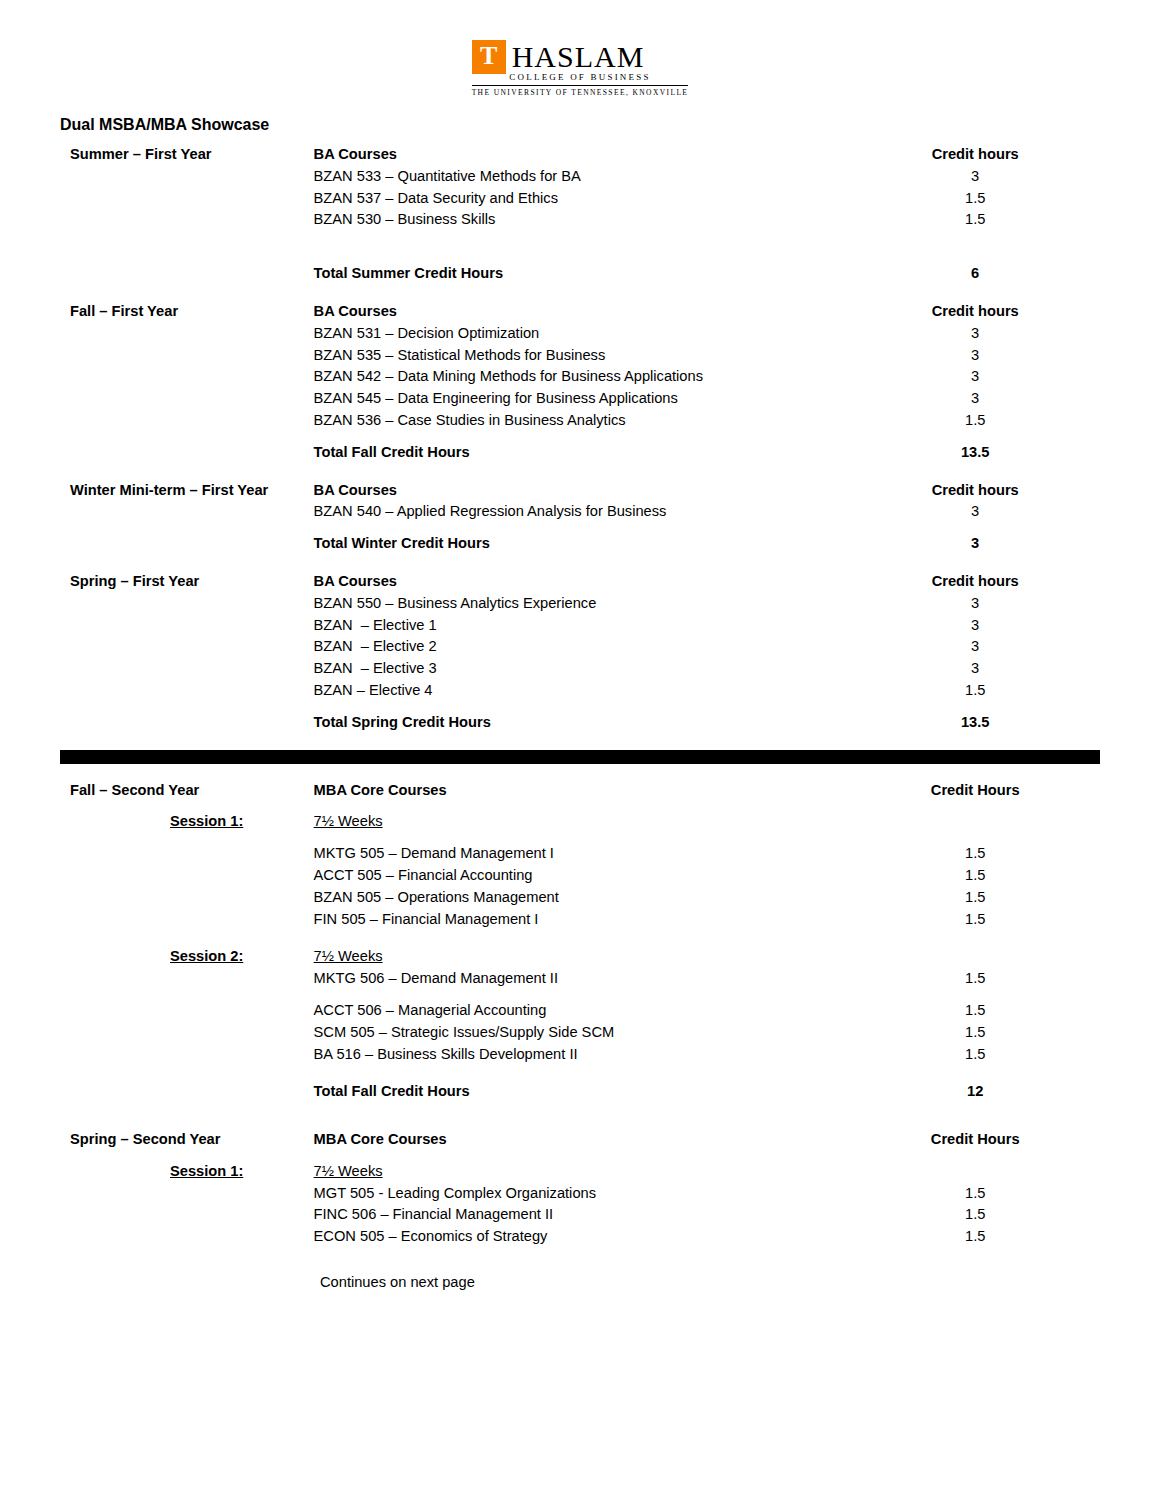HASLAM
COLLEGE OF BUSINESS
THE UNIVERSITY OF TENNESSEE, KNOXVILLE
Dual MSBA/MBA Showcase
| Summer – First Year | BA Courses | Credit hours |
| | BZAN 533 – Quantitative Methods for BA | 3 |
| | BZAN 537 – Data Security and Ethics | 1.5 |
| | BZAN 530 – Business Skills | 1.5 |
| | Total Summer Credit Hours | 6 |
| Fall – First Year | BA Courses | Credit hours |
| | BZAN 531 – Decision Optimization | 3 |
| | BZAN 535 – Statistical Methods for Business | 3 |
| | BZAN 542 – Data Mining Methods for Business Applications | 3 |
| | BZAN 545 – Data Engineering for Business Applications | 3 |
| | BZAN 536 – Case Studies in Business Analytics | 1.5 |
| | Total Fall Credit Hours | 13.5 |
| Winter Mini-term – First Year | BA Courses | Credit hours |
| | BZAN 540 – Applied Regression Analysis for Business | 3 |
| | Total Winter Credit Hours | 3 |
| Spring – First Year | BA Courses | Credit hours |
| | BZAN 550 – Business Analytics Experience | 3 |
| | BZAN – Elective 1 | 3 |
| | BZAN – Elective 2 | 3 |
| | BZAN – Elective 3 | 3 |
| | BZAN – Elective 4 | 1.5 |
| | Total Spring Credit Hours | 13.5 |
| Fall – Second Year | MBA Core Courses | Credit Hours |
| Session 1: | 7½ Weeks | |
| | MKTG 505 – Demand Management I | 1.5 |
| | ACCT 505 – Financial Accounting | 1.5 |
| | BZAN 505 – Operations Management | 1.5 |
| | FIN 505 – Financial Management I | 1.5 |
| Session 2: | 7½ Weeks | |
| | MKTG 506 – Demand Management II | 1.5 |
| | ACCT 506 – Managerial Accounting | 1.5 |
| | SCM 505 – Strategic Issues/Supply Side SCM | 1.5 |
| | BA 516 – Business Skills Development II | 1.5 |
| | Total Fall Credit Hours | 12 |
| Spring – Second Year | MBA Core Courses | Credit Hours |
| Session 1: | 7½ Weeks | |
| | MGT 505 - Leading Complex Organizations | 1.5 |
| | FINC 506 – Financial Management II | 1.5 |
| | ECON 505 – Economics of Strategy | 1.5 |
Continues on next page